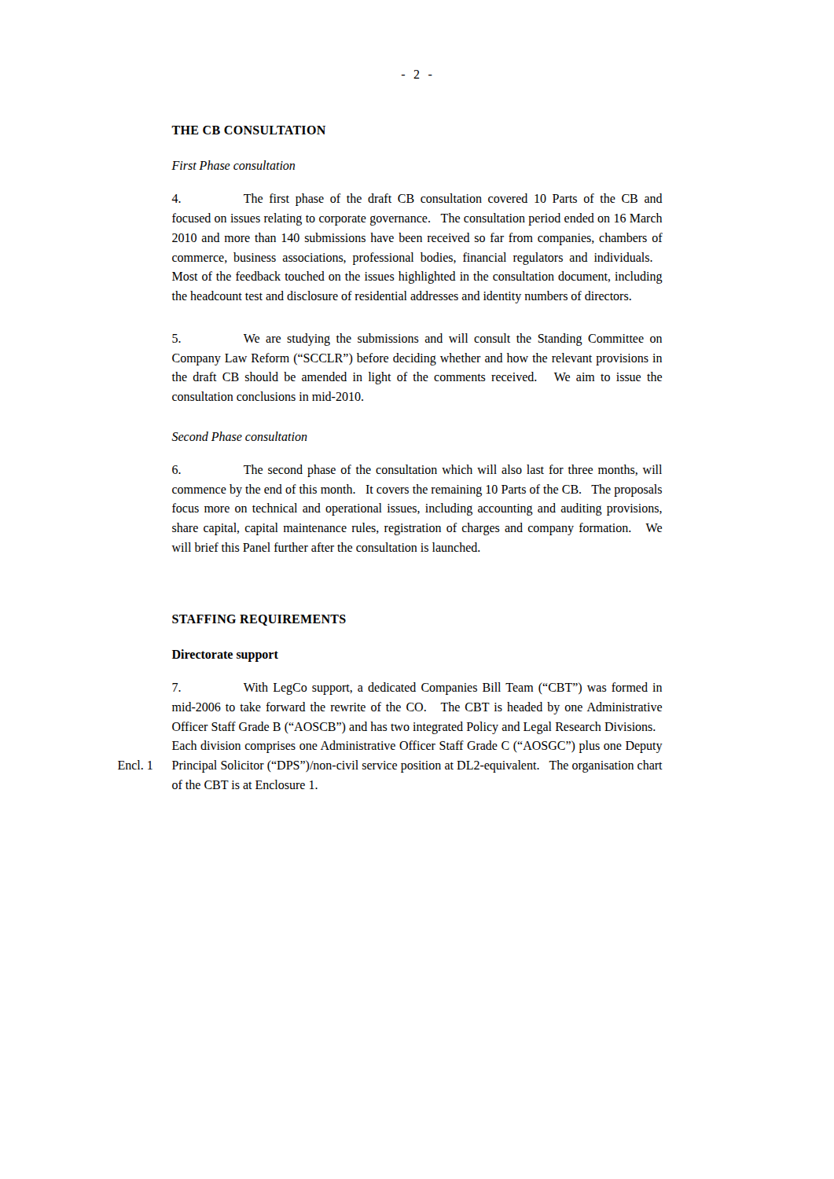- 2 -
THE CB CONSULTATION
First Phase consultation
4. The first phase of the draft CB consultation covered 10 Parts of the CB and focused on issues relating to corporate governance. The consultation period ended on 16 March 2010 and more than 140 submissions have been received so far from companies, chambers of commerce, business associations, professional bodies, financial regulators and individuals. Most of the feedback touched on the issues highlighted in the consultation document, including the headcount test and disclosure of residential addresses and identity numbers of directors.
5. We are studying the submissions and will consult the Standing Committee on Company Law Reform (“SCCLR”) before deciding whether and how the relevant provisions in the draft CB should be amended in light of the comments received. We aim to issue the consultation conclusions in mid-2010.
Second Phase consultation
6. The second phase of the consultation which will also last for three months, will commence by the end of this month. It covers the remaining 10 Parts of the CB. The proposals focus more on technical and operational issues, including accounting and auditing provisions, share capital, capital maintenance rules, registration of charges and company formation. We will brief this Panel further after the consultation is launched.
STAFFING REQUIREMENTS
Directorate support
Encl. 1
7. With LegCo support, a dedicated Companies Bill Team (“CBT”) was formed in mid-2006 to take forward the rewrite of the CO. The CBT is headed by one Administrative Officer Staff Grade B (“AOSCB”) and has two integrated Policy and Legal Research Divisions. Each division comprises one Administrative Officer Staff Grade C (“AOSGC”) plus one Deputy Principal Solicitor (“DPS”)/non-civil service position at DL2-equivalent. The organisation chart of the CBT is at Enclosure 1.